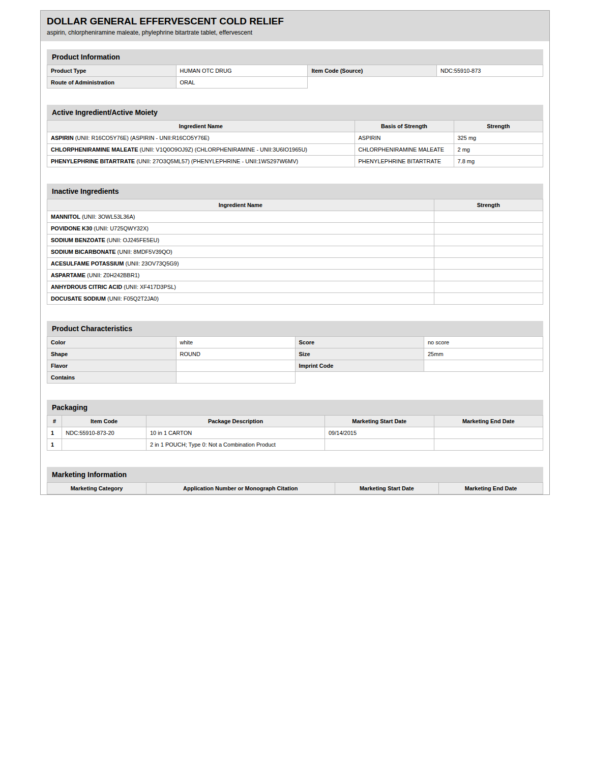DOLLAR GENERAL EFFERVESCENT COLD RELIEF
aspirin, chlorpheniramine maleate, phylephrine bitartrate tablet, effervescent
Product Information
| Product Type | HUMAN OTC DRUG | Item Code (Source) | NDC:55910-873 |
| Route of Administration | ORAL | | |
Active Ingredient/Active Moiety
| Ingredient Name | Basis of Strength | Strength |
| --- | --- | --- |
| ASPIRIN (UNII: R16CO5Y76E) (ASPIRIN - UNII:R16CO5Y76E) | ASPIRIN | 325 mg |
| CHLORPHENIRAMINE MALEATE (UNII: V1Q0O9OJ9Z) (CHLORPHENIRAMINE - UNII:3U6IO1965U) | CHLORPHENIRAMINE MALEATE | 2 mg |
| PHENYLEPHRINE BITARTRATE (UNII: 27O3Q5ML57) (PHENYLEPHRINE - UNII:1WS297W6MV) | PHENYLEPHRINE BITARTRATE | 7.8 mg |
Inactive Ingredients
| Ingredient Name | Strength |
| --- | --- |
| MANNITOL (UNII: 3OWL53L36A) | |
| POVIDONE K30 (UNII: U725QWY32X) | |
| SODIUM BENZOATE (UNII: OJ245FE5EU) | |
| SODIUM BICARBONATE (UNII: 8MDF5V39QO) | |
| ACESULFAME POTASSIUM (UNII: 23OV73Q5G9) | |
| ASPARTAME (UNII: Z0H242BBR1) | |
| ANHYDROUS CITRIC ACID (UNII: XF417D3PSL) | |
| DOCUSATE SODIUM (UNII: F05Q2T2JA0) | |
Product Characteristics
| Color | white | Score | no score |
| Shape | ROUND | Size | 25mm |
| Flavor | | Imprint Code | |
| Contains | | | |
Packaging
| # | Item Code | Package Description | Marketing Start Date | Marketing End Date |
| --- | --- | --- | --- | --- |
| 1 | NDC:55910-873-20 | 10 in 1 CARTON | 09/14/2015 | |
| 1 | | 2 in 1 POUCH; Type 0: Not a Combination Product | | |
Marketing Information
| Marketing Category | Application Number or Monograph Citation | Marketing Start Date | Marketing End Date |
| --- | --- | --- | --- |